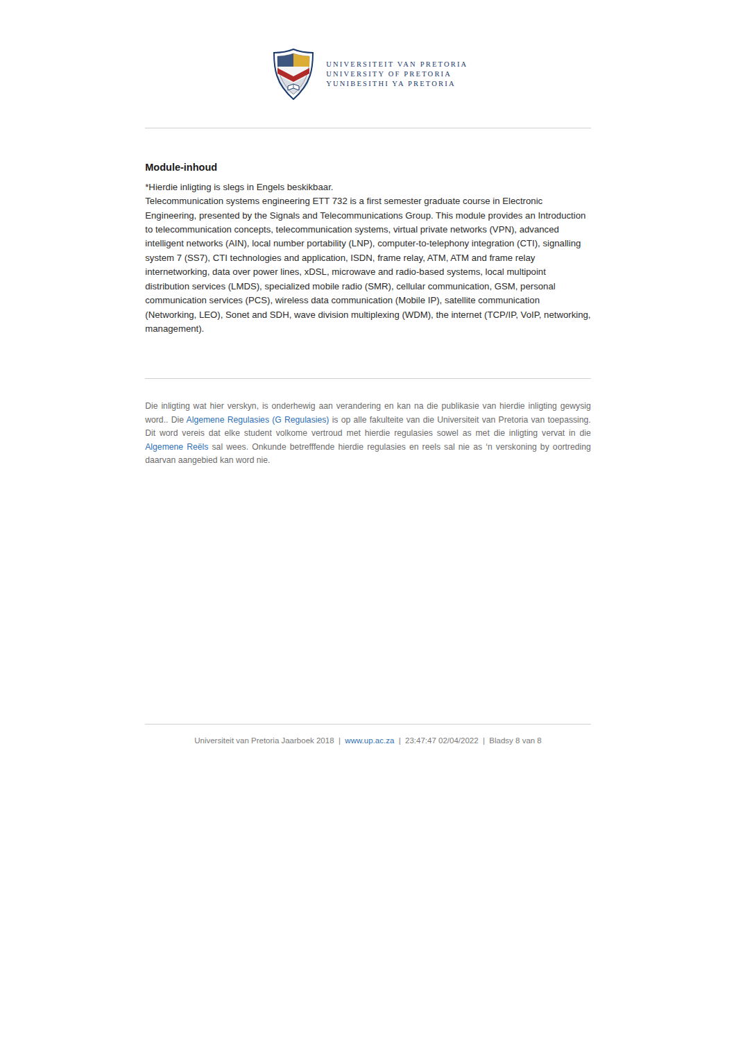UP Crest
UNIVERSITEIT VAN PRETORIA
UNIVERSITY OF PRETORIA
YUNIBESITHI YA PRETORIA
Module-inhoud
*Hierdie inligting is slegs in Engels beskikbaar.
Telecommunication systems engineering ETT 732 is a first semester graduate course in Electronic Engineering, presented by the Signals and Telecommunications Group. This module provides an Introduction to telecommunication concepts, telecommunication systems, virtual private networks (VPN), advanced intelligent networks (AIN), local number portability (LNP), computer-to-telephony integration (CTI), signalling system 7 (SS7), CTI technologies and application, ISDN, frame relay, ATM, ATM and frame relay internetworking, data over power lines, xDSL, microwave and radio-based systems, local multipoint distribution services (LMDS), specialized mobile radio (SMR), cellular communication, GSM, personal communication services (PCS), wireless data communication (Mobile IP), satellite communication (Networking, LEO), Sonet and SDH, wave division multiplexing (WDM), the internet (TCP/IP, VoIP, networking, management).
Die inligting wat hier verskyn, is onderhewig aan verandering en kan na die publikasie van hierdie inligting gewysig word.. Die Algemene Regulasies (G Regulasies) is op alle fakulteite van die Universiteit van Pretoria van toepassing. Dit word vereis dat elke student volkome vertroud met hierdie regulasies sowel as met die inligting vervat in die Algemene Reëls sal wees. Onkunde betrefffende hierdie regulasies en reels sal nie as ‘n verskoning by oortreding daarvan aangebied kan word nie.
Universiteit van Pretoria Jaarboek 2018 | www.up.ac.za | 23:47:47 02/04/2022 | Bladsy 8 van 8